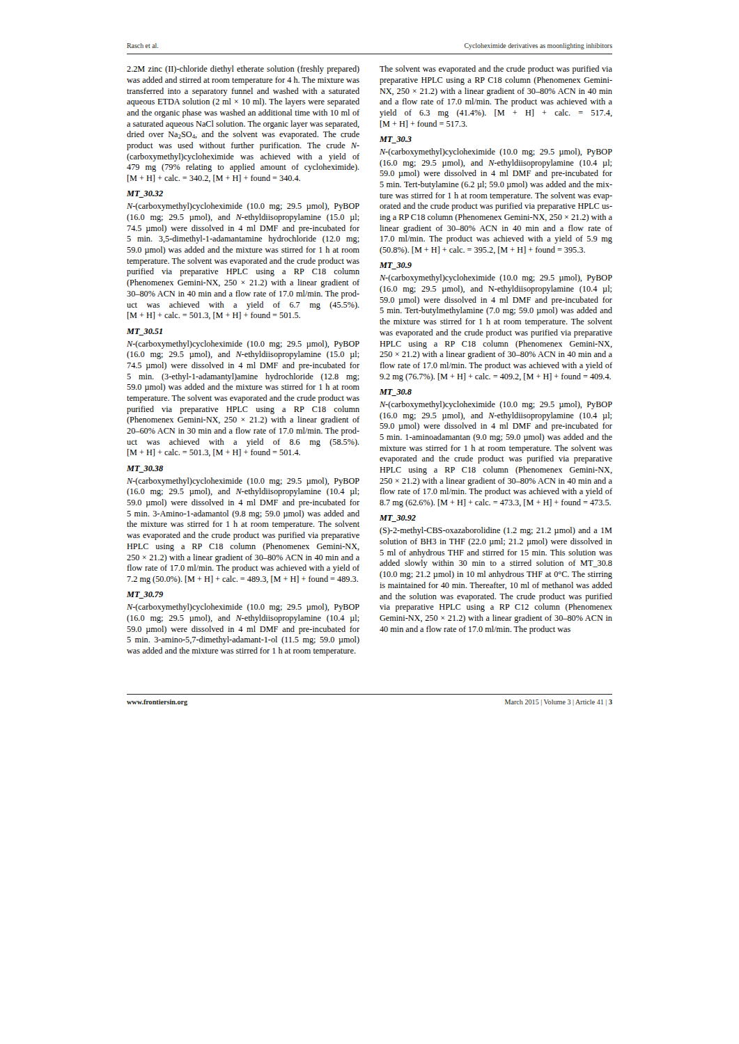Rasch et al.
Cycloheximide derivatives as moonlighting inhibitors
2.2M zinc (II)-chloride diethyl etherate solution (freshly prepared) was added and stirred at room temperature for 4 h. The mixture was transferred into a separatory funnel and washed with a saturated aqueous ETDA solution (2 ml × 10 ml). The layers were separated and the organic phase was washed an additional time with 10 ml of a saturated aqueous NaCl solution. The organic layer was separated, dried over Na2SO4, and the solvent was evaporated. The crude product was used without further purification. The crude N-(carboxymethyl)cycloheximide was achieved with a yield of 479 mg (79% relating to applied amount of cycloheximide). [M + H] + calc. = 340.2, [M + H] + found = 340.4.
MT_30.32
N-(carboxymethyl)cycloheximide (10.0 mg; 29.5 µmol), PyBOP (16.0 mg; 29.5 µmol), and N-ethyldiisopropylamine (15.0 µl; 74.5 µmol) were dissolved in 4 ml DMF and pre-incubated for 5 min. 3,5-dimethyl-1-adamantamine hydrochloride (12.0 mg; 59.0 µmol) was added and the mixture was stirred for 1 h at room temperature. The solvent was evaporated and the crude product was purified via preparative HPLC using a RP C18 column (Phenomenex Gemini-NX, 250 × 21.2) with a linear gradient of 30–80% ACN in 40 min and a flow rate of 17.0 ml/min. The product was achieved with a yield of 6.7 mg (45.5%). [M + H] + calc. = 501.3, [M + H] + found = 501.5.
MT_30.51
N-(carboxymethyl)cycloheximide (10.0 mg; 29.5 µmol), PyBOP (16.0 mg; 29.5 µmol), and N-ethyldiisopropylamine (15.0 µl; 74.5 µmol) were dissolved in 4 ml DMF and pre-incubated for 5 min. (3-ethyl-1-adamantyl)amine hydrochloride (12.8 mg; 59.0 µmol) was added and the mixture was stirred for 1 h at room temperature. The solvent was evaporated and the crude product was purified via preparative HPLC using a RP C18 column (Phenomenex Gemini-NX, 250 × 21.2) with a linear gradient of 20–60% ACN in 30 min and a flow rate of 17.0 ml/min. The product was achieved with a yield of 8.6 mg (58.5%). [M + H] + calc. = 501.3, [M + H] + found = 501.4.
MT_30.38
N-(carboxymethyl)cycloheximide (10.0 mg; 29.5 µmol), PyBOP (16.0 mg; 29.5 µmol), and N-ethyldiisopropylamine (10.4 µl; 59.0 µmol) were dissolved in 4 ml DMF and pre-incubated for 5 min. 3-Amino-1-adamantol (9.8 mg; 59.0 µmol) was added and the mixture was stirred for 1 h at room temperature. The solvent was evaporated and the crude product was purified via preparative HPLC using a RP C18 column (Phenomenex Gemini-NX, 250 × 21.2) with a linear gradient of 30–80% ACN in 40 min and a flow rate of 17.0 ml/min. The product was achieved with a yield of 7.2 mg (50.0%). [M + H] + calc. = 489.3, [M + H] + found = 489.3.
MT_30.79
N-(carboxymethyl)cycloheximide (10.0 mg; 29.5 µmol), PyBOP (16.0 mg; 29.5 µmol), and N-ethyldiisopropylamine (10.4 µl; 59.0 µmol) were dissolved in 4 ml DMF and pre-incubated for 5 min. 3-amino-5,7-dimethyl-adamant-1-ol (11.5 mg; 59.0 µmol) was added and the mixture was stirred for 1 h at room temperature.
The solvent was evaporated and the crude product was purified via preparative HPLC using a RP C18 column (Phenomenex Gemini-NX, 250 × 21.2) with a linear gradient of 30–80% ACN in 40 min and a flow rate of 17.0 ml/min. The product was achieved with a yield of 6.3 mg (41.4%). [M + H] + calc. = 517.4, [M + H] + found = 517.3.
MT_30.3
N-(carboxymethyl)cycloheximide (10.0 mg; 29.5 µmol), PyBOP (16.0 mg; 29.5 µmol), and N-ethyldiisopropylamine (10.4 µl; 59.0 µmol) were dissolved in 4 ml DMF and pre-incubated for 5 min. Tert-butylamine (6.2 µl; 59.0 µmol) was added and the mixture was stirred for 1 h at room temperature. The solvent was evaporated and the crude product was purified via preparative HPLC using a RP C18 column (Phenomenex Gemini-NX, 250 × 21.2) with a linear gradient of 30–80% ACN in 40 min and a flow rate of 17.0 ml/min. The product was achieved with a yield of 5.9 mg (50.8%). [M + H] + calc. = 395.2, [M + H] + found = 395.3.
MT_30.9
N-(carboxymethyl)cycloheximide (10.0 mg; 29.5 µmol), PyBOP (16.0 mg; 29.5 µmol), and N-ethyldiisopropylamine (10.4 µl; 59.0 µmol) were dissolved in 4 ml DMF and pre-incubated for 5 min. Tert-butylmethylamine (7.0 mg; 59.0 µmol) was added and the mixture was stirred for 1 h at room temperature. The solvent was evaporated and the crude product was purified via preparative HPLC using a RP C18 column (Phenomenex Gemini-NX, 250 × 21.2) with a linear gradient of 30–80% ACN in 40 min and a flow rate of 17.0 ml/min. The product was achieved with a yield of 9.2 mg (76.7%). [M + H] + calc. = 409.2, [M + H] + found = 409.4.
MT_30.8
N-(carboxymethyl)cycloheximide (10.0 mg; 29.5 µmol), PyBOP (16.0 mg; 29.5 µmol), and N-ethyldiisopropylamine (10.4 µl; 59.0 µmol) were dissolved in 4 ml DMF and pre-incubated for 5 min. 1-aminoadamantan (9.0 mg; 59.0 µmol) was added and the mixture was stirred for 1 h at room temperature. The solvent was evaporated and the crude product was purified via preparative HPLC using a RP C18 column (Phenomenex Gemini-NX, 250 × 21.2) with a linear gradient of 30–80% ACN in 40 min and a flow rate of 17.0 ml/min. The product was achieved with a yield of 8.7 mg (62.6%). [M + H] + calc. = 473.3, [M + H] + found = 473.5.
MT_30.92
(S)-2-methyl-CBS-oxazaborolidine (1.2 mg; 21.2 µmol) and a 1M solution of BH3 in THF (22.0 µml; 21.2 µmol) were dissolved in 5 ml of anhydrous THF and stirred for 15 min. This solution was added slowly within 30 min to a stirred solution of MT_30.8 (10.0 mg; 21.2 µmol) in 10 ml anhydrous THF at 0°C. The stirring is maintained for 40 min. Thereafter, 10 ml of methanol was added and the solution was evaporated. The crude product was purified via preparative HPLC using a RP C12 column (Phenomenex Gemini-NX, 250 × 21.2) with a linear gradient of 30–80% ACN in 40 min and a flow rate of 17.0 ml/min. The product was
www.frontiersin.org
March 2015 | Volume 3 | Article 41 | 3